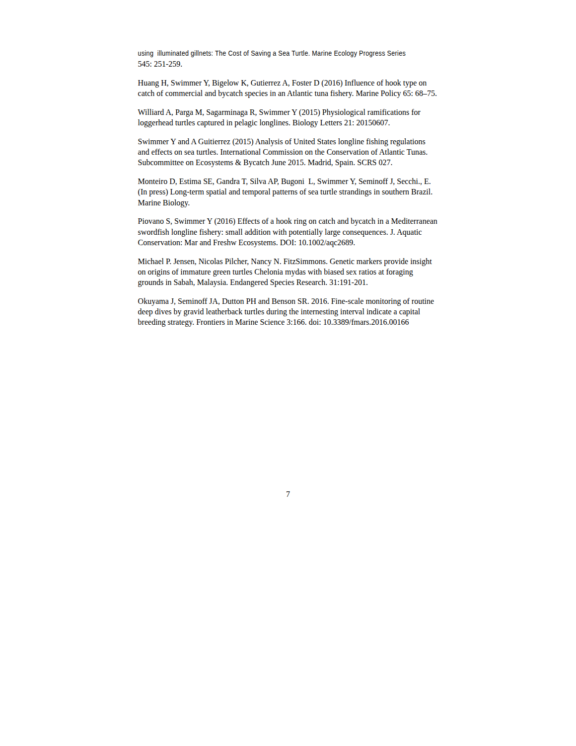using illuminated gillnets: The Cost of Saving a Sea Turtle. Marine Ecology Progress Series
545: 251-259.
Huang H, Swimmer Y, Bigelow K, Gutierrez A, Foster D (2016) Influence of hook type on catch of commercial and bycatch species in an Atlantic tuna fishery. Marine Policy 65: 68–75.
Williard A, Parga M, Sagarminaga R, Swimmer Y (2015) Physiological ramifications for loggerhead turtles captured in pelagic longlines. Biology Letters 21: 20150607.
Swimmer Y and A Guitierrez (2015) Analysis of United States longline fishing regulations and effects on sea turtles. International Commission on the Conservation of Atlantic Tunas. Subcommittee on Ecosystems & Bycatch June 2015. Madrid, Spain. SCRS 027.
Monteiro D, Estima SE, Gandra T, Silva AP, Bugoni L, Swimmer Y, Seminoff J, Secchi., E. (In press) Long-term spatial and temporal patterns of sea turtle strandings in southern Brazil. Marine Biology.
Piovano S, Swimmer Y (2016) Effects of a hook ring on catch and bycatch in a Mediterranean swordfish longline fishery: small addition with potentially large consequences. J. Aquatic Conservation: Mar and Freshw Ecosystems. DOI: 10.1002/aqc2689.
Michael P. Jensen, Nicolas Pilcher, Nancy N. FitzSimmons. Genetic markers provide insight on origins of immature green turtles Chelonia mydas with biased sex ratios at foraging grounds in Sabah, Malaysia. Endangered Species Research. 31:191-201.
Okuyama J, Seminoff JA, Dutton PH and Benson SR. 2016. Fine-scale monitoring of routine deep dives by gravid leatherback turtles during the internesting interval indicate a capital breeding strategy. Frontiers in Marine Science 3:166. doi: 10.3389/fmars.2016.00166
7